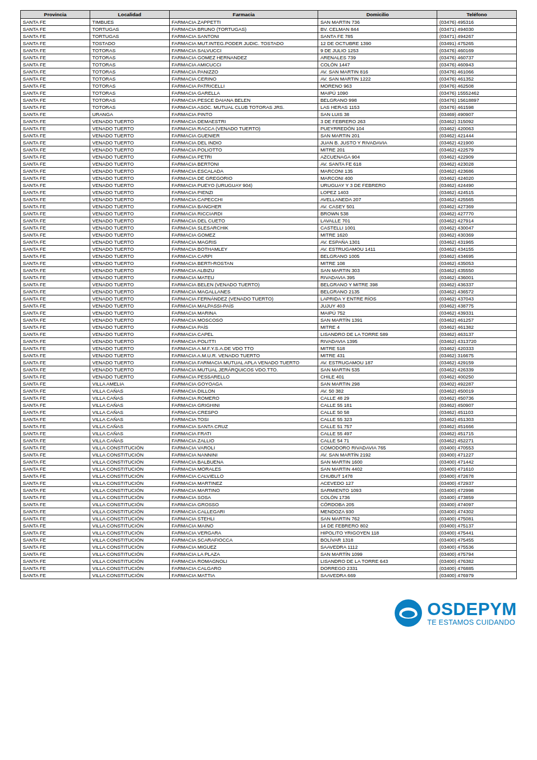| Provincia | Localidad | Farmacia | Domicilio | Teléfono |
| --- | --- | --- | --- | --- |
| SANTA FE | TIMBUES | FARMACIA ZAPPETTI | SAN MARTIN 736 | (03476) 495316 |
| SANTA FE | TORTUGAS | FARMACIA BRUNO (TORTUGAS) | BV. CELMAN 844 | (03471) 494030 |
| SANTA FE | TORTUGAS | FARMACIA SANTONI | SANTA FE 785 | (03471) 494267 |
| SANTA FE | TOSTADO | FARMACIA MUT.INTEG.PODER JUDIC. TOSTADO | 12 DE OCTUBRE 1390 | (03491) 475265 |
| SANTA FE | TOTORAS | FARMACIA SALVUCCI | 9 DE JULIO 1253 | (03476) 460169 |
| SANTA FE | TOTORAS | FARMACIA GOMEZ HERNANDEZ | ARENALES 739 | (03476) 460737 |
| SANTA FE | TOTORAS | FARMACIA AMICUCCI | COLÓN 1447 | (03476) 460943 |
| SANTA FE | TOTORAS | FARMACIA PANIZZO | AV. SAN MARTIN 816 | (03476) 461066 |
| SANTA FE | TOTORAS | FARMACIA CERINO | AV. SAN MARTIN 1222 | (03476) 461352 |
| SANTA FE | TOTORAS | FARMACIA PATRICELLI | MORENO 963 | (03476) 462508 |
| SANTA FE | TOTORAS | FARMACIA GARELLA | MAIPÚ 1090 | (03476) 15552462 |
| SANTA FE | TOTORAS | FARMACIA PESCE DAIANA BELEN | BELGRANO 998 | (03476) 15618897 |
| SANTA FE | TOTORAS | FARMACIA ASOC. MUTUAL CLUB TOTORAS JRS. | LAS HERAS 1153 | (03476) 461598 |
| SANTA FE | URANGA | FARMACIA PINTO | SAN LUIS 38 | (03469) 490907 |
| SANTA FE | VENADO TUERTO | FARMACIA DEMAESTRI | 3 DE FEBRERO 263 | (03462) 315092 |
| SANTA FE | VENADO TUERTO | FARMACIA RACCA (VENADO TUERTO) | PUEYRREDÓN 104 | (03462) 420063 |
| SANTA FE | VENADO TUERTO | FARMACIA GUENIER | SAN MARTIN 201 | (03462) 421444 |
| SANTA FE | VENADO TUERTO | FARMACIA DEL INDIO | JUAN B. JUSTO Y RIVADAVIA | (03462) 421900 |
| SANTA FE | VENADO TUERTO | FARMACIA POLIOTTO | MITRE 201 | (03462) 422579 |
| SANTA FE | VENADO TUERTO | FARMACIA PETRI | AZCUENAGA 904 | (03462) 422909 |
| SANTA FE | VENADO TUERTO | FARMACIA BERTONI | AV. SANTA FE 618 | (03462) 423028 |
| SANTA FE | VENADO TUERTO | FARMACIA ESCALADA | MARCONI 135 | (03462) 423686 |
| SANTA FE | VENADO TUERTO | FARMACIA DE GREGORIO | MARCONI 400 | (03462) 424020 |
| SANTA FE | VENADO TUERTO | FARMACIA PUEYO (URUGUAY 904) | URUGUAY Y 3 DE FEBRERO | (03462) 424490 |
| SANTA FE | VENADO TUERTO | FARMACIA PIENZI | LOPEZ 1403 | (03462) 424515 |
| SANTA FE | VENADO TUERTO | FARMACIA CAPECCHI | AVELLANEDA 207 | (03462) 425565 |
| SANTA FE | VENADO TUERTO | FARMACIA BANGHER | AV. CASEY 501 | (03462) 427369 |
| SANTA FE | VENADO TUERTO | FARMACIA RICCIARDI | BROWN 538 | (03462) 427770 |
| SANTA FE | VENADO TUERTO | FARMACIA DEL CUETO | LAVALLE 701 | (03462) 427914 |
| SANTA FE | VENADO TUERTO | FARMACIA SLESARCHIK | CASTELLI 1001 | (03462) 430047 |
| SANTA FE | VENADO TUERTO | FARMACIA GOMEZ | MITRE 1620 | (03462) 430369 |
| SANTA FE | VENADO TUERTO | FARMACIA MAGRIS | AV. ESPAÑA 1301 | (03462) 431965 |
| SANTA FE | VENADO TUERTO | FARMACIA BOTHAMLEY | AV. ESTRUGAMOU 1411 | (03462) 434155 |
| SANTA FE | VENADO TUERTO | FARMACIA CARPI | BELGRANO 1005 | (03462) 434695 |
| SANTA FE | VENADO TUERTO | FARMACIA BERTI-ROSTAN | MITRE 108 | (03462) 435053 |
| SANTA FE | VENADO TUERTO | FARMACIA ALBIZU | SAN MARTIN 303 | (03462) 435550 |
| SANTA FE | VENADO TUERTO | FARMACIA MATEU | RIVADAVIA 395 | (03462) 436001 |
| SANTA FE | VENADO TUERTO | FARMACIA BELEN (VENADO TUERTO) | BELGRANO Y MITRE 398 | (03462) 436337 |
| SANTA FE | VENADO TUERTO | FARMACIA MAGALLANES | BELGRANO 2135 | (03462) 436572 |
| SANTA FE | VENADO TUERTO | FARMACIA FERNÁNDEZ (VENADO TUERTO) | LAPRIDA Y ENTRE RÍOS | (03462) 437043 |
| SANTA FE | VENADO TUERTO | FARMACIA MALPASSI-PAÍS | JUJUY 403 | (03462) 438775 |
| SANTA FE | VENADO TUERTO | FARMACIA MARINA | MAIPÚ 752 | (03462) 439331 |
| SANTA FE | VENADO TUERTO | FARMACIA MOSCOSO | SAN MARTÍN 1391 | (03462) 461257 |
| SANTA FE | VENADO TUERTO | FARMACIA PAÍS | MITRE 4 | (03462) 461382 |
| SANTA FE | VENADO TUERTO | FARMACIA CAPEL | LISANDRO DE LA TORRE 589 | (03462) 463137 |
| SANTA FE | VENADO TUERTO | FARMACIA POLITTI | RIVADAVIA 1395 | (03462) 4313720 |
| SANTA FE | VENADO TUERTO | FARMACIA A.M.F.Y.S.A.DE VDO TTO | MITRE 518 | (03462) 420333 |
| SANTA FE | VENADO TUERTO | FARMACIA A.M.U.R. VENADO TUERTO | MITRE 431 | (03462) 316675 |
| SANTA FE | VENADO TUERTO | FARMACIA FARMACIA MUTUAL APLA VENADO TUERTO | AV. ESTRUGAMOU 187 | (03462) 429159 |
| SANTA FE | VENADO TUERTO | FARMACIA MUTUAL JERÁRQUICOS VDO.TTO. | SAN MARTIN 535 | (03462) 426339 |
| SANTA FE | VENADO TUERTO | FARMACIA PESSARELLO | CHILE 401 | (03462) 400250 |
| SANTA FE | VILLA AMELIA | FARMACIA GOYOAGA | SAN MARTIN 298 | (03402) 492287 |
| SANTA FE | VILLA CAÑAS | FARMACIA DILLON | AV. 50 382 | (03462) 450019 |
| SANTA FE | VILLA CAÑAS | FARMACIA ROMERO | CALLE 48 29 | (03462) 450736 |
| SANTA FE | VILLA CAÑAS | FARMACIA GRIGHINI | CALLE 55 181 | (03462) 450907 |
| SANTA FE | VILLA CAÑAS | FARMACIA CRESPO | CALLE 50 58 | (03462) 451103 |
| SANTA FE | VILLA CAÑAS | FARMACIA TOSI | CALLE 55 323 | (03462) 451303 |
| SANTA FE | VILLA CAÑAS | FARMACIA SANTA CRUZ | CALLE 51 757 | (03462) 451666 |
| SANTA FE | VILLA CAÑAS | FARMACIA FRATI | CALLE 55 497 | (03462) 451715 |
| SANTA FE | VILLA CAÑAS | FARMACIA ZALLIO | CALLE 54 71 | (03462) 452271 |
| SANTA FE | VILLA CONSTITUCIÓN | FARMACIA VAROLI | COMODORO RIVADAVIA 765 | (03400) 470553 |
| SANTA FE | VILLA CONSTITUCIÓN | FARMACIA NANNINI | AV. SAN MARTÍN 2192 | (03400) 471227 |
| SANTA FE | VILLA CONSTITUCIÓN | FARMACIA BALBUENA | SAN MARTIN 1600 | (03400) 471442 |
| SANTA FE | VILLA CONSTITUCIÓN | FARMACIA MORALES | SAN MARTIN 4402 | (03400) 471610 |
| SANTA FE | VILLA CONSTITUCIÓN | FARMACIA CALVIELLO | CHUBUT 1478 | (03400) 472678 |
| SANTA FE | VILLA CONSTITUCIÓN | FARMACIA MARTINEZ | ACEVEDO 127 | (03400) 472937 |
| SANTA FE | VILLA CONSTITUCIÓN | FARMACIA MARTINO | SARMIENTO 1093 | (03400) 472998 |
| SANTA FE | VILLA CONSTITUCIÓN | FARMACIA SOSA | COLÓN 1736 | (03400) 473859 |
| SANTA FE | VILLA CONSTITUCIÓN | FARMACIA GROSSO | CÓRDOBA 205 | (03400) 474097 |
| SANTA FE | VILLA CONSTITUCIÓN | FARMACIA CALLEGARI | MENDOZA 930 | (03400) 474302 |
| SANTA FE | VILLA CONSTITUCIÓN | FARMACIA STEHLI | SAN MARTIN 762 | (03400) 475081 |
| SANTA FE | VILLA CONSTITUCIÓN | FARMACIA MAINO | 14 DE FEBRERO 802 | (03400) 475137 |
| SANTA FE | VILLA CONSTITUCIÓN | FARMACIA VERGARA | HIPOLITO YRIGOYEN 118 | (03400) 475441 |
| SANTA FE | VILLA CONSTITUCIÓN | FARMACIA SCARAFIOCCA | BOLÍVAR 1318 | (03400) 475455 |
| SANTA FE | VILLA CONSTITUCIÓN | FARMACIA MIGUEZ | SAAVEDRA 1112 | (03400) 475536 |
| SANTA FE | VILLA CONSTITUCIÓN | FARMACIA LA PLAZA | SAN MARTÍN 1099 | (03400) 475794 |
| SANTA FE | VILLA CONSTITUCIÓN | FARMACIA ROMAGNOLI | LISANDRO DE LA TORRE 643 | (03400) 476382 |
| SANTA FE | VILLA CONSTITUCIÓN | FARMACIA CALGARO | DORREGO 2331 | (03400) 476885 |
| SANTA FE | VILLA CONSTITUCIÓN | FARMACIA MATTIA | SAAVEDRA 669 | (03400) 476979 |
OSDEPYM
TE ESTAMOS CUIDANDO